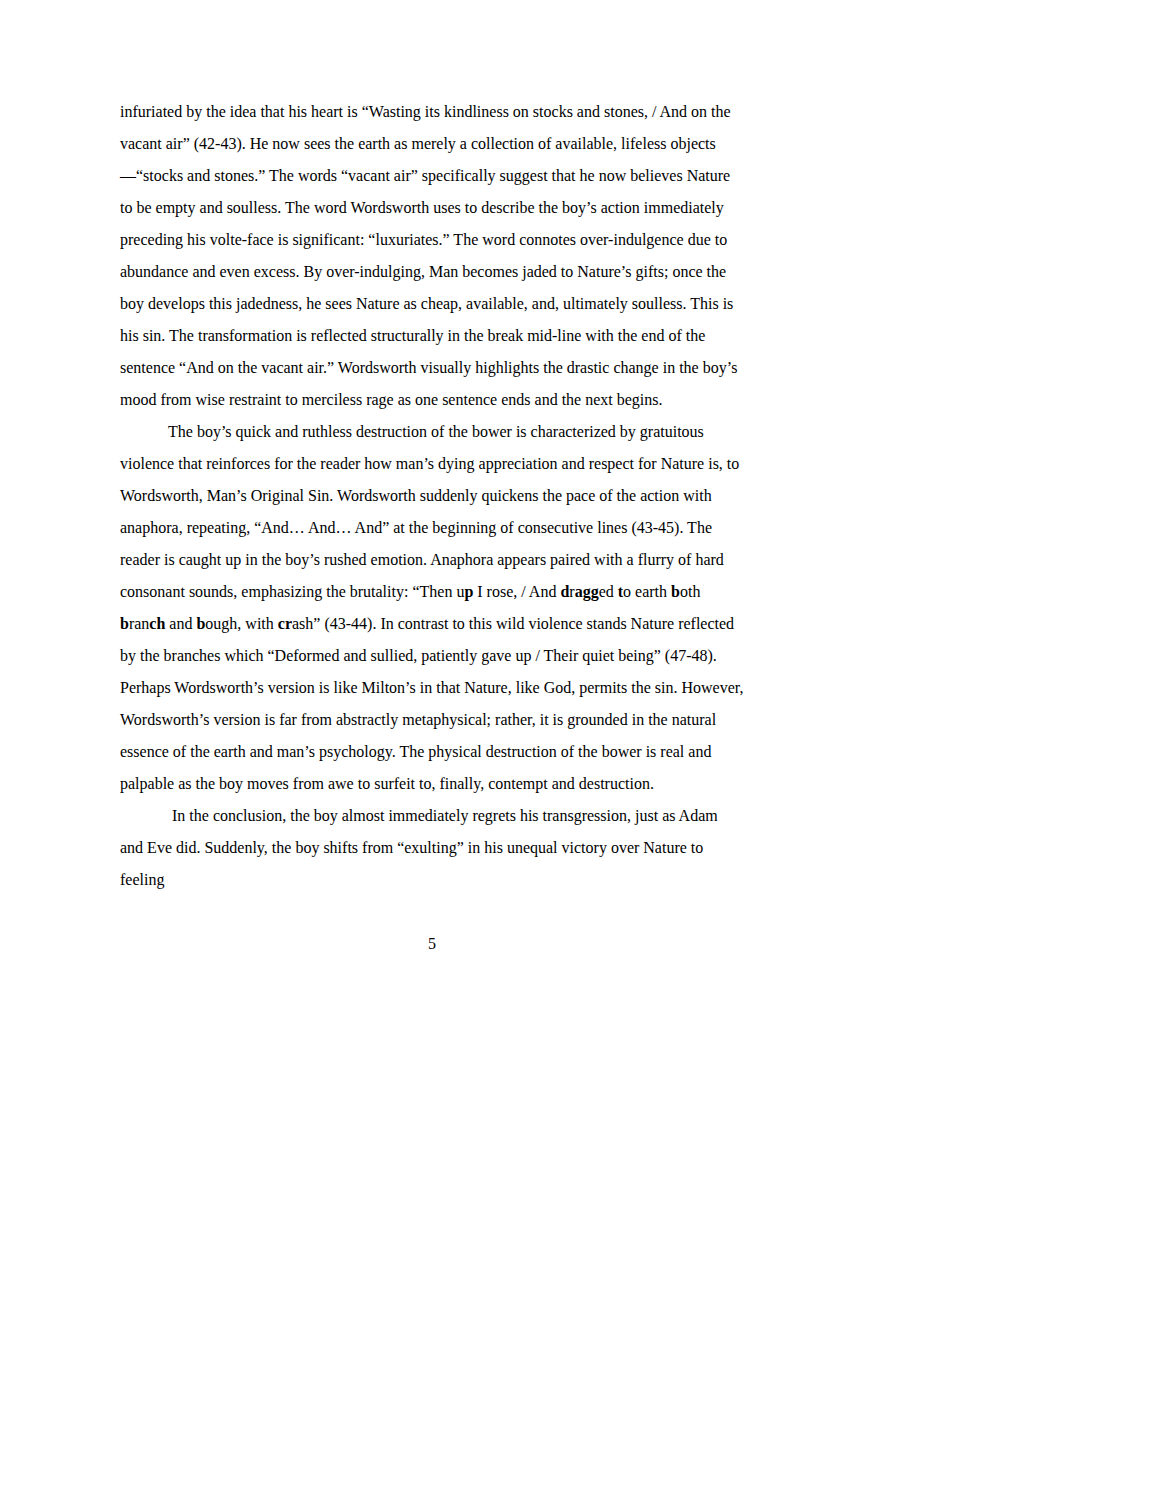infuriated by the idea that his heart is “Wasting its kindliness on stocks and stones, / And on the vacant air” (42-43). He now sees the earth as merely a collection of available, lifeless objects—“stocks and stones.” The words “vacant air” specifically suggest that he now believes Nature to be empty and soulless. The word Wordsworth uses to describe the boy’s action immediately preceding his volte-face is significant: “luxuriates.” The word connotes over-indulgence due to abundance and even excess. By over-indulging, Man becomes jaded to Nature’s gifts; once the boy develops this jadedness, he sees Nature as cheap, available, and, ultimately soulless. This is his sin. The transformation is reflected structurally in the break mid-line with the end of the sentence “And on the vacant air.” Wordsworth visually highlights the drastic change in the boy’s mood from wise restraint to merciless rage as one sentence ends and the next begins.
The boy’s quick and ruthless destruction of the bower is characterized by gratuitous violence that reinforces for the reader how man’s dying appreciation and respect for Nature is, to Wordsworth, Man’s Original Sin. Wordsworth suddenly quickens the pace of the action with anaphora, repeating, “And… And… And” at the beginning of consecutive lines (43-45). The reader is caught up in the boy’s rushed emotion. Anaphora appears paired with a flurry of hard consonant sounds, emphasizing the brutality: “Then up I rose, / And dragged to earth both branch and bough, with crash” (43-44). In contrast to this wild violence stands Nature reflected by the branches which “Deformed and sullied, patiently gave up / Their quiet being” (47-48). Perhaps Wordsworth’s version is like Milton’s in that Nature, like God, permits the sin. However, Wordsworth’s version is far from abstractly metaphysical; rather, it is grounded in the natural essence of the earth and man’s psychology. The physical destruction of the bower is real and palpable as the boy moves from awe to surfeit to, finally, contempt and destruction.
In the conclusion, the boy almost immediately regrets his transgression, just as Adam and Eve did. Suddenly, the boy shifts from “exulting” in his unequal victory over Nature to feeling
5